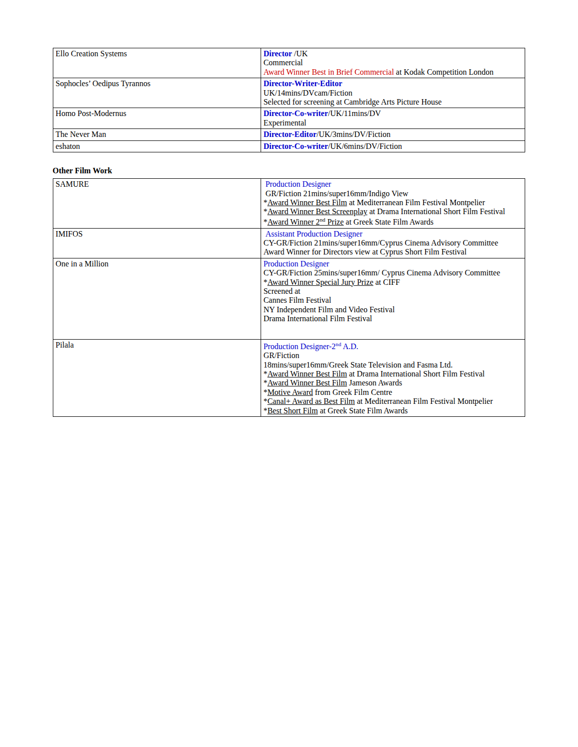| Ello Creation Systems | Director /UK Commercial Award Winner Best in Brief Commercial at Kodak Competition London |
| Sophocles’ Oedipus Tyrannos | Director-Writer-Editor UK/14mins/DVcam/Fiction Selected for screening at Cambridge Arts Picture House |
| Homo Post-Modernus | Director-Co-writer /UK/11mins/DV Experimental |
| The Never Man | Director-Editor /UK/3mins/DV/Fiction |
| eshaton | Director-Co-writer /UK/6mins/DV/Fiction |
Other Film Work
| SAMURE | Production Designer GR/Fiction 21mins/super16mm/Indigo View * Award Winner Best Film at Mediterranean Film Festival Montpelier * Award Winner Best Screenplay at Drama International Short Film Festival * Award Winner 2 nd Prize at Greek State Film Awards |
| IMIFOS | Assistant Production Designer CY-GR/Fiction 21mins/super16mm/Cyprus Cinema Advisory Committee Award Winner for Directors view at Cyprus Short Film Festival |
| One in a Million | Production Designer CY-GR/Fiction 25mins/super16mm/ Cyprus Cinema Advisory Committee * Award Winner Special Jury Prize at CIFF Screened at Cannes Film Festival NY Independent Film and Video Festival Drama International Film Festival |
| Pilala | Production Designer-2 nd A.D. GR/Fiction 18mins/super16mm/Greek State Television and Fasma Ltd. * Award Winner Best Film at Drama International Short Film Festival * Award Winner Best Film Jameson Awards * Motive Award from Greek Film Centre * Canal+ Award as Best Film at Mediterranean Film Festival Montpelier * Best Short Film at Greek State Film Awards |